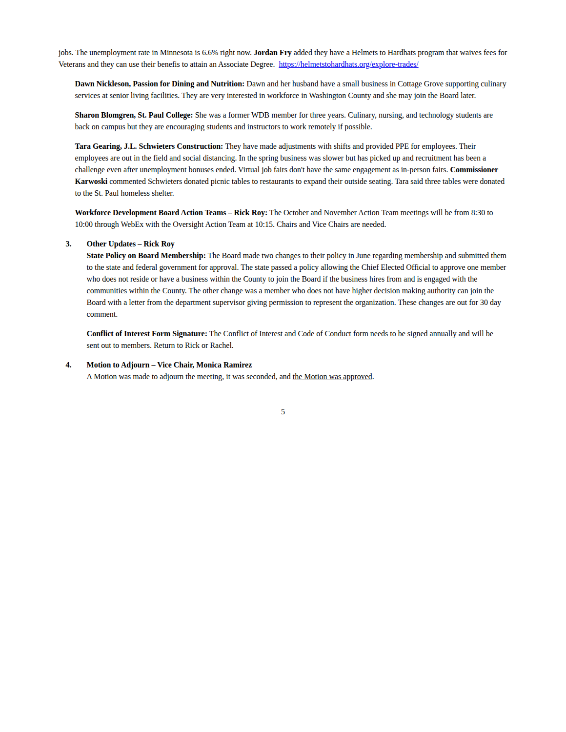jobs. The unemployment rate in Minnesota is 6.6% right now. Jordan Fry added they have a Helmets to Hardhats program that waives fees for Veterans and they can use their benefis to attain an Associate Degree. https://helmetstohardhats.org/explore-trades/
Dawn Nickleson, Passion for Dining and Nutrition: Dawn and her husband have a small business in Cottage Grove supporting culinary services at senior living facilities. They are very interested in workforce in Washington County and she may join the Board later.
Sharon Blomgren, St. Paul College: She was a former WDB member for three years. Culinary, nursing, and technology students are back on campus but they are encouraging students and instructors to work remotely if possible.
Tara Gearing, J.L. Schwieters Construction: They have made adjustments with shifts and provided PPE for employees. Their employees are out in the field and social distancing. In the spring business was slower but has picked up and recruitment has been a challenge even after unemployment bonuses ended. Virtual job fairs don't have the same engagement as in-person fairs. Commissioner Karwoski commented Schwieters donated picnic tables to restaurants to expand their outside seating. Tara said three tables were donated to the St. Paul homeless shelter.
Workforce Development Board Action Teams – Rick Roy: The October and November Action Team meetings will be from 8:30 to 10:00 through WebEx with the Oversight Action Team at 10:15. Chairs and Vice Chairs are needed.
Other Updates – Rick Roy
State Policy on Board Membership: The Board made two changes to their policy in June regarding membership and submitted them to the state and federal government for approval. The state passed a policy allowing the Chief Elected Official to approve one member who does not reside or have a business within the County to join the Board if the business hires from and is engaged with the communities within the County. The other change was a member who does not have higher decision making authority can join the Board with a letter from the department supervisor giving permission to represent the organization. These changes are out for 30 day comment.
Conflict of Interest Form Signature: The Conflict of Interest and Code of Conduct form needs to be signed annually and will be sent out to members. Return to Rick or Rachel.
Motion to Adjourn – Vice Chair, Monica Ramirez
A Motion was made to adjourn the meeting, it was seconded, and the Motion was approved.
5